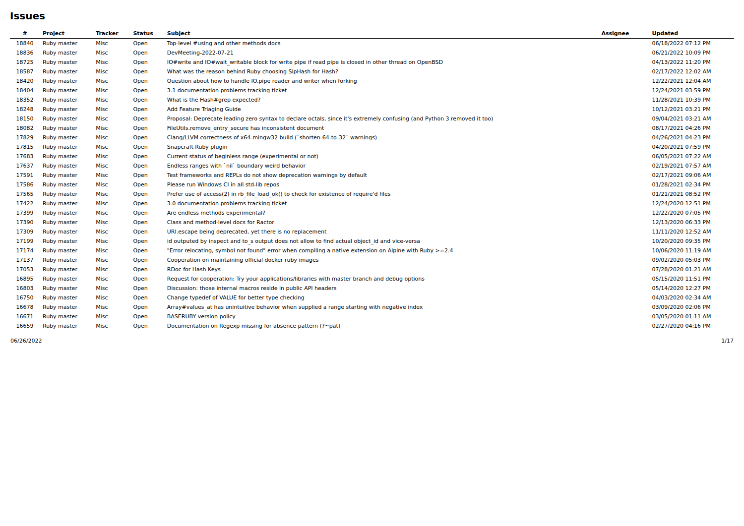Issues
| # | Project | Tracker | Status | Subject | Assignee | Updated |
| --- | --- | --- | --- | --- | --- | --- |
| 18840 | Ruby master | Misc | Open | Top-level #using and other methods docs | | 06/18/2022 07:12 PM |
| 18836 | Ruby master | Misc | Open | DevMeeting-2022-07-21 | | 06/21/2022 10:09 PM |
| 18725 | Ruby master | Misc | Open | IO#write and IO#wait_writable block for write pipe if read pipe is closed in other thread on OpenBSD | | 04/13/2022 11:20 PM |
| 18587 | Ruby master | Misc | Open | What was the reason behind Ruby choosing SipHash for Hash? | | 02/17/2022 12:02 AM |
| 18420 | Ruby master | Misc | Open | Question about how to handle IO.pipe reader and writer when forking | | 12/22/2021 12:04 AM |
| 18404 | Ruby master | Misc | Open | 3.1 documentation problems tracking ticket | | 12/24/2021 03:59 PM |
| 18352 | Ruby master | Misc | Open | What is the Hash#grep expected? | | 11/28/2021 10:39 PM |
| 18248 | Ruby master | Misc | Open | Add Feature Triaging Guide | | 10/12/2021 03:21 PM |
| 18150 | Ruby master | Misc | Open | Proposal: Deprecate leading zero syntax to declare octals, since it's extremely confusing (and Python 3 removed it too) | | 09/04/2021 03:21 AM |
| 18082 | Ruby master | Misc | Open | FileUtils.remove_entry_secure has inconsistent document | | 08/17/2021 04:26 PM |
| 17829 | Ruby master | Misc | Open | Clang/LLVM correctness of x64-mingw32 build (`shorten-64-to-32` warnings) | | 04/26/2021 04:23 PM |
| 17815 | Ruby master | Misc | Open | Snapcraft Ruby plugin | | 04/20/2021 07:59 PM |
| 17683 | Ruby master | Misc | Open | Current status of beginless range (experimental or not) | | 06/05/2021 07:22 AM |
| 17637 | Ruby master | Misc | Open | Endless ranges with `nil` boundary weird behavior | | 02/19/2021 07:57 AM |
| 17591 | Ruby master | Misc | Open | Test frameworks and REPLs do not show deprecation warnings by default | | 02/17/2021 09:06 AM |
| 17586 | Ruby master | Misc | Open | Please run Windows CI in all std-lib repos | | 01/28/2021 02:34 PM |
| 17565 | Ruby master | Misc | Open | Prefer use of access(2) in rb_file_load_ok() to check for existence of require'd files | | 01/21/2021 08:52 PM |
| 17422 | Ruby master | Misc | Open | 3.0 documentation problems tracking ticket | | 12/24/2020 12:51 PM |
| 17399 | Ruby master | Misc | Open | Are endless methods experimental? | | 12/22/2020 07:05 PM |
| 17390 | Ruby master | Misc | Open | Class and method-level docs for Ractor | | 12/13/2020 06:33 PM |
| 17309 | Ruby master | Misc | Open | URI.escape being deprecated, yet there is no replacement | | 11/11/2020 12:52 AM |
| 17199 | Ruby master | Misc | Open | id outputed by inspect and to_s output does not allow to find actual object_id and vice-versa | | 10/20/2020 09:35 PM |
| 17174 | Ruby master | Misc | Open | "Error relocating, symbol not found" error when compiling a native extension on Alpine with Ruby >=2.4 | | 10/06/2020 11:19 AM |
| 17137 | Ruby master | Misc | Open | Cooperation on maintaining official docker ruby images | | 09/02/2020 05:03 PM |
| 17053 | Ruby master | Misc | Open | RDoc for Hash Keys | | 07/28/2020 01:21 AM |
| 16895 | Ruby master | Misc | Open | Request for cooperation: Try your applications/libraries with master branch and debug options | | 05/15/2020 11:51 PM |
| 16803 | Ruby master | Misc | Open | Discussion: those internal macros reside in public API headers | | 05/14/2020 12:27 PM |
| 16750 | Ruby master | Misc | Open | Change typedef of VALUE for better type checking | | 04/03/2020 02:34 AM |
| 16678 | Ruby master | Misc | Open | Array#values_at has unintuitive behavior when supplied a range starting with negative index | | 03/09/2020 02:06 PM |
| 16671 | Ruby master | Misc | Open | BASERUBY version policy | | 03/05/2020 01:11 AM |
| 16659 | Ruby master | Misc | Open | Documentation on Regexp missing for absence pattern (?~pat) | | 02/27/2020 04:16 PM |
| 06/26/2022 | 1/17 |